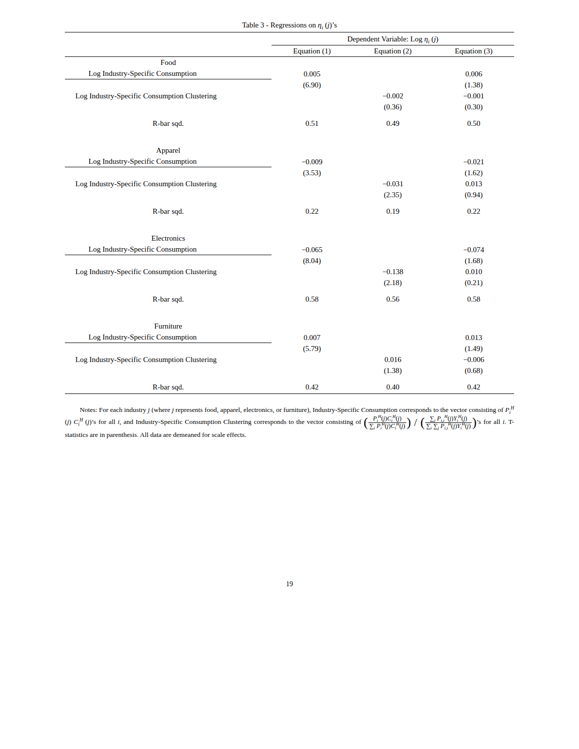Table 3 - Regressions on ηi (j)’s
| | Dependent Variable: Log η i ( j ) |
| | Equation (1) | Equation (2) | Equation (3) |
| Food | | | |
| Log Industry-Specific Consumption | 0.005 | | 0.006 |
| | (6.90) | | (1.38) |
| Log Industry-Specific Consumption Clustering | | −0.002 | −0.001 |
| | | (0.36) | (0.30) |
| R-bar sqd. | 0.51 | 0.49 | 0.50 |
| Apparel | | | |
| Log Industry-Specific Consumption | −0.009 | | −0.021 |
| | (3.53) | | (1.62) |
| Log Industry-Specific Consumption Clustering | | −0.031 | 0.013 |
| | | (2.35) | (0.94) |
| R-bar sqd. | 0.22 | 0.19 | 0.22 |
| Electronics | | | |
| Log Industry-Specific Consumption | −0.065 | | −0.074 |
| | (8.04) | | (1.68) |
| Log Industry-Specific Consumption Clustering | | −0.138 | 0.010 |
| | | (2.18) | (0.21) |
| R-bar sqd. | 0.58 | 0.56 | 0.58 |
| Furniture | | | |
| Log Industry-Specific Consumption | 0.007 | | 0.013 |
| | (5.79) | | (1.49) |
| Log Industry-Specific Consumption Clustering | | 0.016 | −0.006 |
| | | (1.38) | (0.68) |
| R-bar sqd. | 0.42 | 0.40 | 0.42 |
Notes: For each industry j (where j represents food, apparel, electronics, or furniture), Industry-Specific Consumption corresponds to the vector consisting of PiH (j) CiH (j)’s for all i, and Industry-Specific Consumption Clustering corresponds to the vector consisting of (PiH(j)CiH(j)∑i PiH(j)CiH(j)) / (∑j Pi,iH(j)YiH(j)∑i ∑j Pi,iH(j)YiH(j))’s for all i. T-statistics are in parenthesis. All data are demeaned for scale effects.
19